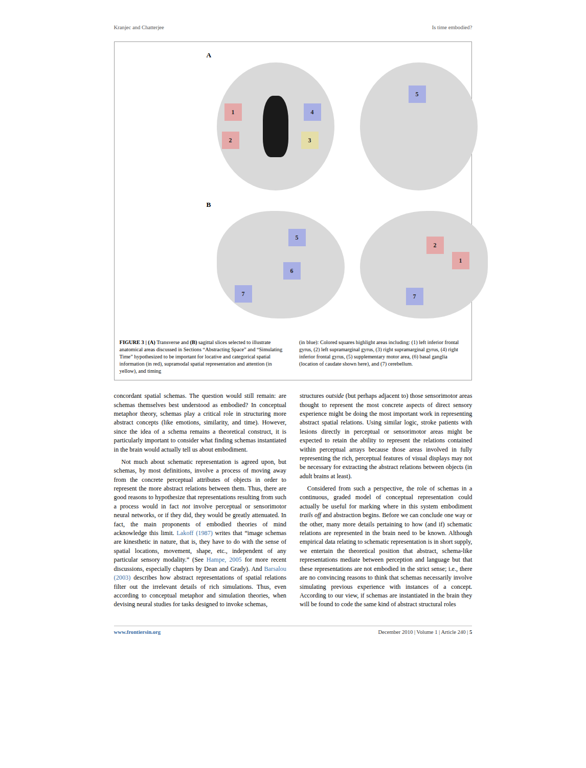Kranjec and Chatterjee Is time embodied?
A
1
2
3
4
5
B
5
6
7
2
1
7
FIGURE 3 | (A) Transverse and (B) sagittal slices selected to illustrate anatomical areas discussed in Sections “Abstracting Space” and “Simulating Time” hypothesized to be important for locative and categorical spatial information (in red), supramodal spatial representation and attention (in yellow), and timing
(in blue): Colored squares highlight areas including: (1) left inferior frontal gyrus, (2) left supramarginal gyrus, (3) right supramarginal gyrus, (4) right inferior frontal gyrus, (5) supplementary motor area, (6) basal ganglia (location of caudate shown here), and (7) cerebellum.
concordant spatial schemas. The question would still remain: are schemas themselves best understood as embodied? In conceptual metaphor theory, schemas play a critical role in structuring more abstract concepts (like emotions, similarity, and time). However, since the idea of a schema remains a theoretical construct, it is particularly important to consider what finding schemas instantiated in the brain would actually tell us about embodiment.
Not much about schematic representation is agreed upon, but schemas, by most definitions, involve a process of moving away from the concrete perceptual attributes of objects in order to represent the more abstract relations between them. Thus, there are good reasons to hypothesize that representations resulting from such a process would in fact not involve perceptual or sensorimotor neural networks, or if they did, they would be greatly attenuated. In fact, the main proponents of embodied theories of mind acknowledge this limit. Lakoff (1987) writes that “image schemas are kinesthetic in nature, that is, they have to do with the sense of spatial locations, movement, shape, etc., independent of any particular sensory modality.” (See Hampe, 2005 for more recent discussions, especially chapters by Dean and Grady). And Barsalou (2003) describes how abstract representations of spatial relations filter out the irrelevant details of rich simulations. Thus, even according to conceptual metaphor and simulation theories, when devising neural studies for tasks designed to invoke schemas,
structures outside (but perhaps adjacent to) those sensorimotor areas thought to represent the most concrete aspects of direct sensory experience might be doing the most important work in representing abstract spatial relations. Using similar logic, stroke patients with lesions directly in perceptual or sensorimotor areas might be expected to retain the ability to represent the relations contained within perceptual arrays because those areas involved in fully representing the rich, perceptual features of visual displays may not be necessary for extracting the abstract relations between objects (in adult brains at least).
Considered from such a perspective, the role of schemas in a continuous, graded model of conceptual representation could actually be useful for marking where in this system embodiment trails off and abstraction begins. Before we can conclude one way or the other, many more details pertaining to how (and if) schematic relations are represented in the brain need to be known. Although empirical data relating to schematic representation is in short supply, we entertain the theoretical position that abstract, schema-like representations mediate between perception and language but that these representations are not embodied in the strict sense; i.e., there are no convincing reasons to think that schemas necessarily involve simulating previous experience with instances of a concept. According to our view, if schemas are instantiated in the brain they will be found to code the same kind of abstract structural roles
www.frontiersin.org December 2010 | Volume 1 | Article 240 | 5